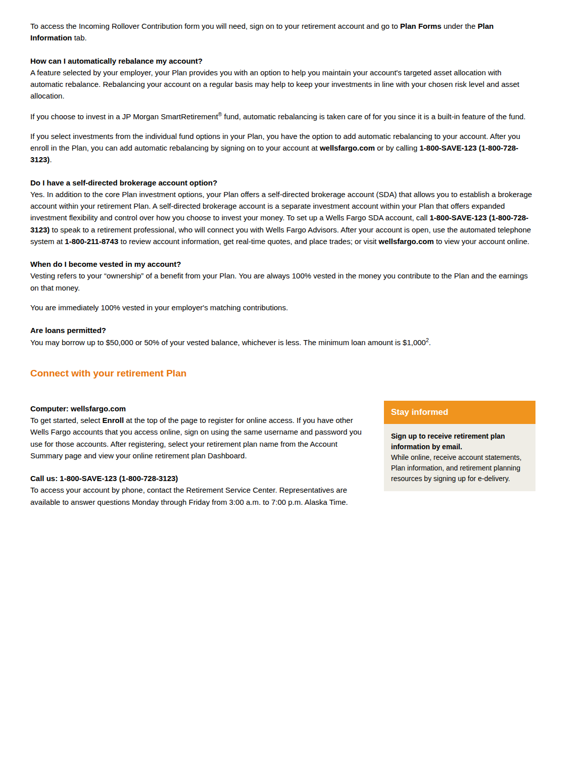To access the Incoming Rollover Contribution form you will need, sign on to your retirement account and go to Plan Forms under the Plan Information tab.
How can I automatically rebalance my account?
A feature selected by your employer, your Plan provides you with an option to help you maintain your account's targeted asset allocation with automatic rebalance. Rebalancing your account on a regular basis may help to keep your investments in line with your chosen risk level and asset allocation.
If you choose to invest in a JP Morgan SmartRetirement® fund, automatic rebalancing is taken care of for you since it is a built-in feature of the fund.
If you select investments from the individual fund options in your Plan, you have the option to add automatic rebalancing to your account. After you enroll in the Plan, you can add automatic rebalancing by signing on to your account at wellsfargo.com or by calling 1-800-SAVE-123 (1-800-728-3123).
Do I have a self-directed brokerage account option?
Yes. In addition to the core Plan investment options, your Plan offers a self-directed brokerage account (SDA) that allows you to establish a brokerage account within your retirement Plan. A self-directed brokerage account is a separate investment account within your Plan that offers expanded investment flexibility and control over how you choose to invest your money. To set up a Wells Fargo SDA account, call 1-800-SAVE-123 (1-800-728-3123) to speak to a retirement professional, who will connect you with Wells Fargo Advisors. After your account is open, use the automated telephone system at 1-800-211-8743 to review account information, get real-time quotes, and place trades; or visit wellsfargo.com to view your account online.
When do I become vested in my account?
Vesting refers to your “ownership” of a benefit from your Plan. You are always 100% vested in the money you contribute to the Plan and the earnings on that money.
You are immediately 100% vested in your employer's matching contributions.
Are loans permitted?
You may borrow up to $50,000 or 50% of your vested balance, whichever is less. The minimum loan amount is $1,0002.
Connect with your retirement Plan
Computer: wellsfargo.com
To get started, select Enroll at the top of the page to register for online access. If you have other Wells Fargo accounts that you access online, sign on using the same username and password you use for those accounts. After registering, select your retirement plan name from the Account Summary page and view your online retirement plan Dashboard.
Call us: 1-800-SAVE-123 (1-800-728-3123)
To access your account by phone, contact the Retirement Service Center. Representatives are available to answer questions Monday through Friday from 3:00 a.m. to 7:00 p.m. Alaska Time.
Stay informed
Sign up to receive retirement plan information by email.
While online, receive account statements, Plan information, and retirement planning resources by signing up for e-delivery.